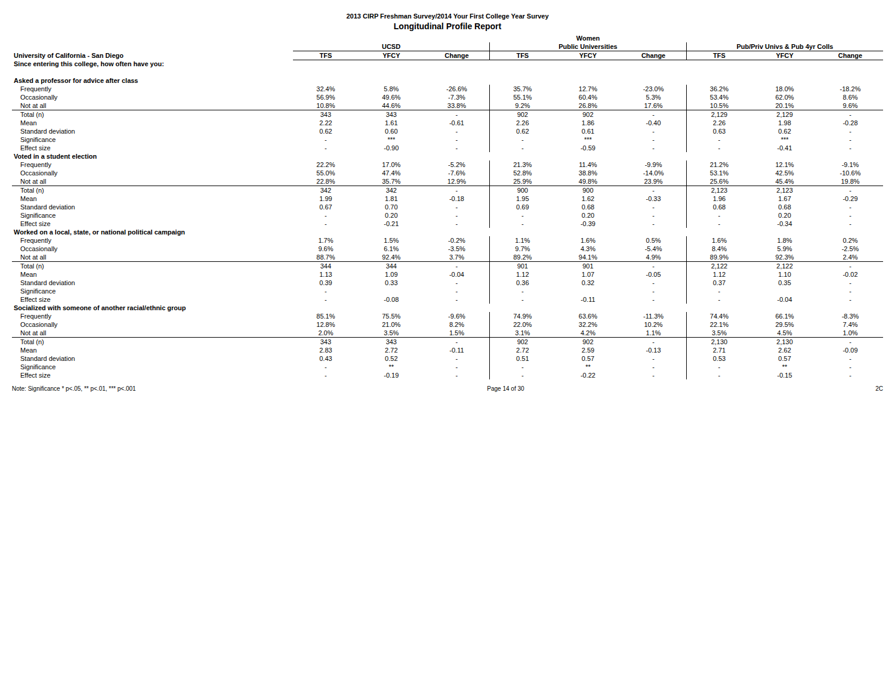2013 CIRP Freshman Survey/2014 Your First College Year Survey
Longitudinal Profile Report
| | Women |
| --- | --- |
| | UCSD | Public Universities | Pub/Priv Univs & Pub 4yr Colls |
| University of California - San Diego | TFS | YFCY | Change | TFS | YFCY | Change | TFS | YFCY | Change |
| Since entering this college, how often have you: | |
| Asked a professor for advice after class | |
| Frequently | 32.4% | 5.8% | -26.6% | 35.7% | 12.7% | -23.0% | 36.2% | 18.0% | -18.2% |
| Occasionally | 56.9% | 49.6% | -7.3% | 55.1% | 60.4% | 5.3% | 53.4% | 62.0% | 8.6% |
| Not at all | 10.8% | 44.6% | 33.8% | 9.2% | 26.8% | 17.6% | 10.5% | 20.1% | 9.6% |
| Total (n) | 343 | 343 | - | 902 | 902 | - | 2,129 | 2,129 | - |
| Mean | 2.22 | 1.61 | -0.61 | 2.26 | 1.86 | -0.40 | 2.26 | 1.98 | -0.28 |
| Standard deviation | 0.62 | 0.60 | - | 0.62 | 0.61 | - | 0.63 | 0.62 | - |
| Significance | - | *** | - | - | *** | - | - | *** | - |
| Effect size | - | -0.90 | - | - | -0.59 | - | - | -0.41 | - |
| Voted in a student election | |
| Frequently | 22.2% | 17.0% | -5.2% | 21.3% | 11.4% | -9.9% | 21.2% | 12.1% | -9.1% |
| Occasionally | 55.0% | 47.4% | -7.6% | 52.8% | 38.8% | -14.0% | 53.1% | 42.5% | -10.6% |
| Not at all | 22.8% | 35.7% | 12.9% | 25.9% | 49.8% | 23.9% | 25.6% | 45.4% | 19.8% |
| Total (n) | 342 | 342 | - | 900 | 900 | - | 2,123 | 2,123 | - |
| Mean | 1.99 | 1.81 | -0.18 | 1.95 | 1.62 | -0.33 | 1.96 | 1.67 | -0.29 |
| Standard deviation | 0.67 | 0.70 | - | 0.69 | 0.68 | - | 0.68 | 0.68 | - |
| Significance | - | 0.20 | - | - | 0.20 | - | - | 0.20 | - |
| Effect size | - | -0.21 | - | - | -0.39 | - | - | -0.34 | - |
| Worked on a local, state, or national political campaign | |
| Frequently | 1.7% | 1.5% | -0.2% | 1.1% | 1.6% | 0.5% | 1.6% | 1.8% | 0.2% |
| Occasionally | 9.6% | 6.1% | -3.5% | 9.7% | 4.3% | -5.4% | 8.4% | 5.9% | -2.5% |
| Not at all | 88.7% | 92.4% | 3.7% | 89.2% | 94.1% | 4.9% | 89.9% | 92.3% | 2.4% |
| Total (n) | 344 | 344 | - | 901 | 901 | - | 2,122 | 2,122 | - |
| Mean | 1.13 | 1.09 | -0.04 | 1.12 | 1.07 | -0.05 | 1.12 | 1.10 | -0.02 |
| Standard deviation | 0.39 | 0.33 | - | 0.36 | 0.32 | - | 0.37 | 0.35 | - |
| Significance | - | | - | - | | - | - | | - |
| Effect size | - | -0.08 | - | - | -0.11 | - | - | -0.04 | - |
| Socialized with someone of another racial/ethnic group | |
| Frequently | 85.1% | 75.5% | -9.6% | 74.9% | 63.6% | -11.3% | 74.4% | 66.1% | -8.3% |
| Occasionally | 12.8% | 21.0% | 8.2% | 22.0% | 32.2% | 10.2% | 22.1% | 29.5% | 7.4% |
| Not at all | 2.0% | 3.5% | 1.5% | 3.1% | 4.2% | 1.1% | 3.5% | 4.5% | 1.0% |
| Total (n) | 343 | 343 | - | 902 | 902 | - | 2,130 | 2,130 | - |
| Mean | 2.83 | 2.72 | -0.11 | 2.72 | 2.59 | -0.13 | 2.71 | 2.62 | -0.09 |
| Standard deviation | 0.43 | 0.52 | - | 0.51 | 0.57 | - | 0.53 | 0.57 | - |
| Significance | - | ** | - | - | ** | - | - | ** | - |
| Effect size | - | -0.19 | - | - | -0.22 | - | - | -0.15 | - |
Note: Significance * p<.05, ** p<.01, *** p<.001
Page 14 of 30
2C